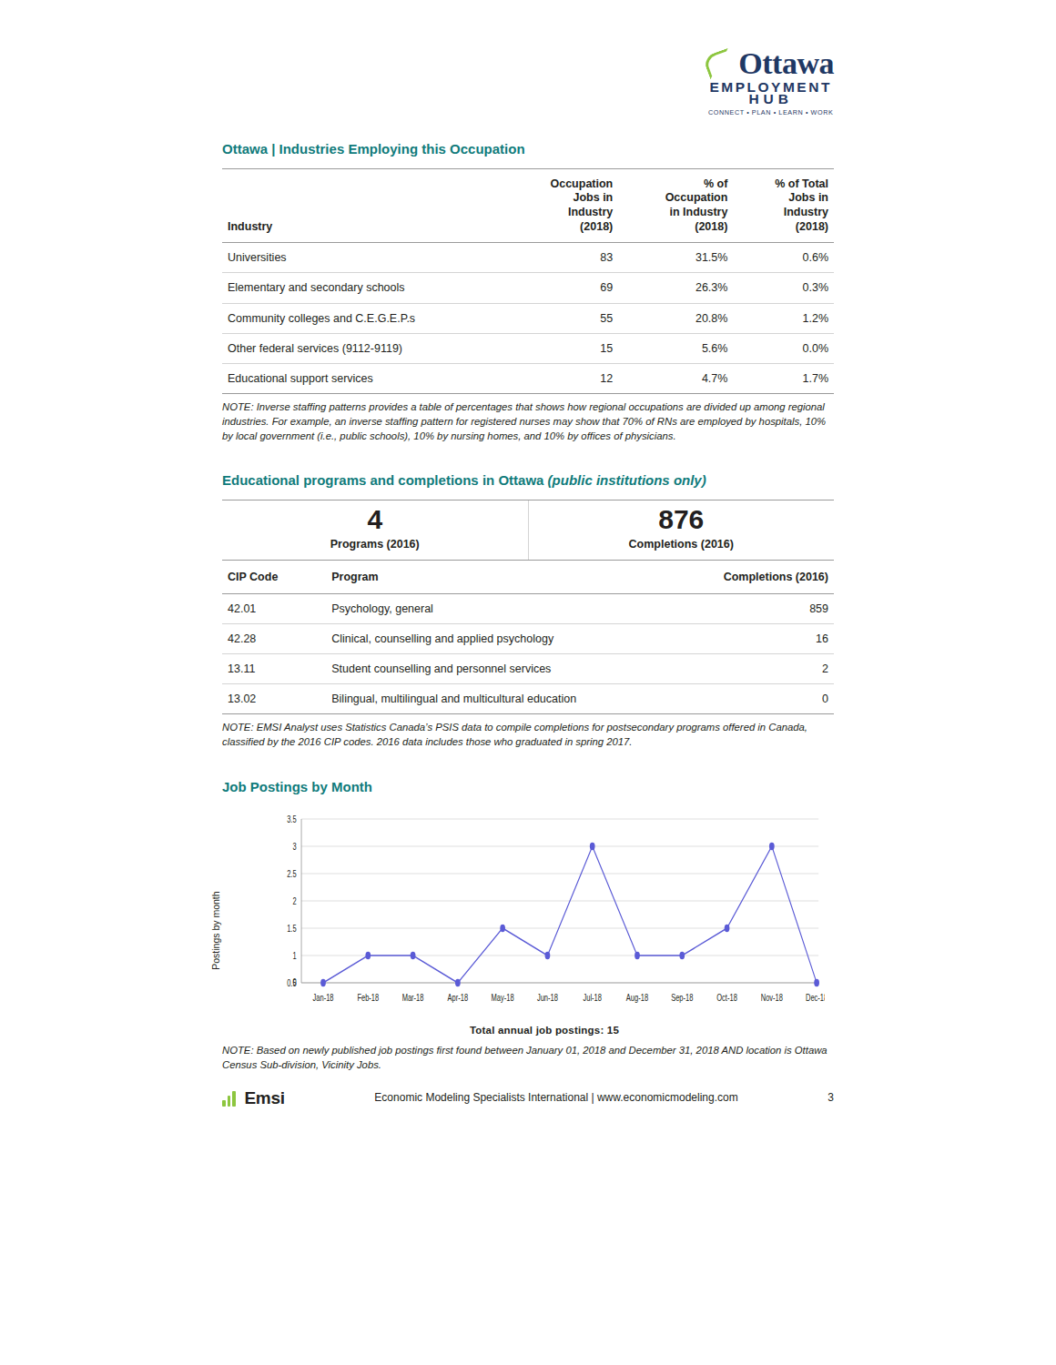Ottawa
EMPLOYMENT
HUB
CONNECT • PLAN • LEARN • WORK
Ottawa | Industries Employing this Occupation
| Industry | Occupation Jobs in Industry (2018) | % of Occupation in Industry (2018) | % of Total Jobs in Industry (2018) |
| --- | --- | --- | --- |
| Universities | 83 | 31.5% | 0.6% |
| Elementary and secondary schools | 69 | 26.3% | 0.3% |
| Community colleges and C.E.G.E.P.s | 55 | 20.8% | 1.2% |
| Other federal services (9112-9119) | 15 | 5.6% | 0.0% |
| Educational support services | 12 | 4.7% | 1.7% |
NOTE: Inverse staffing patterns provides a table of percentages that shows how regional occupations are divided up among regional industries. For example, an inverse staffing pattern for registered nurses may show that 70% of RNs are employed by hospitals, 10% by local government (i.e., public schools), 10% by nursing homes, and 10% by offices of physicians.
Educational programs and completions in Ottawa (public institutions only)
| 4 Programs (2016) | 876 Completions (2016) |
| CIP Code | Program | Completions (2016) |
| --- | --- | --- |
| 42.01 | Psychology, general | 859 |
| 42.28 | Clinical, counselling and applied psychology | 16 |
| 13.11 | Student counselling and personnel services | 2 |
| 13.02 | Bilingual, multilingual and multicultural education | 0 |
NOTE: EMSI Analyst uses Statistics Canada’s PSIS data to compile completions for postsecondary programs offered in Canada, classified by the 2016 CIP codes. 2016 data includes those who graduated in spring 2017.
Job Postings by Month
Postings by month
3.5 3 2.5 2 1.5 1 0.5 0 Jan-18 Feb-18 Mar-18 Apr-18 May-18 Jun-18 Jul-18 Aug-18 Sep-18 Oct-18 Nov-18 Dec-18 0
Total annual job postings: 15
NOTE: Based on newly published job postings first found between January 01, 2018 and December 31, 2018 AND location is Ottawa Census Sub-division, Vicinity Jobs.
Emsi
Economic Modeling Specialists International | www.economicmodeling.com
3